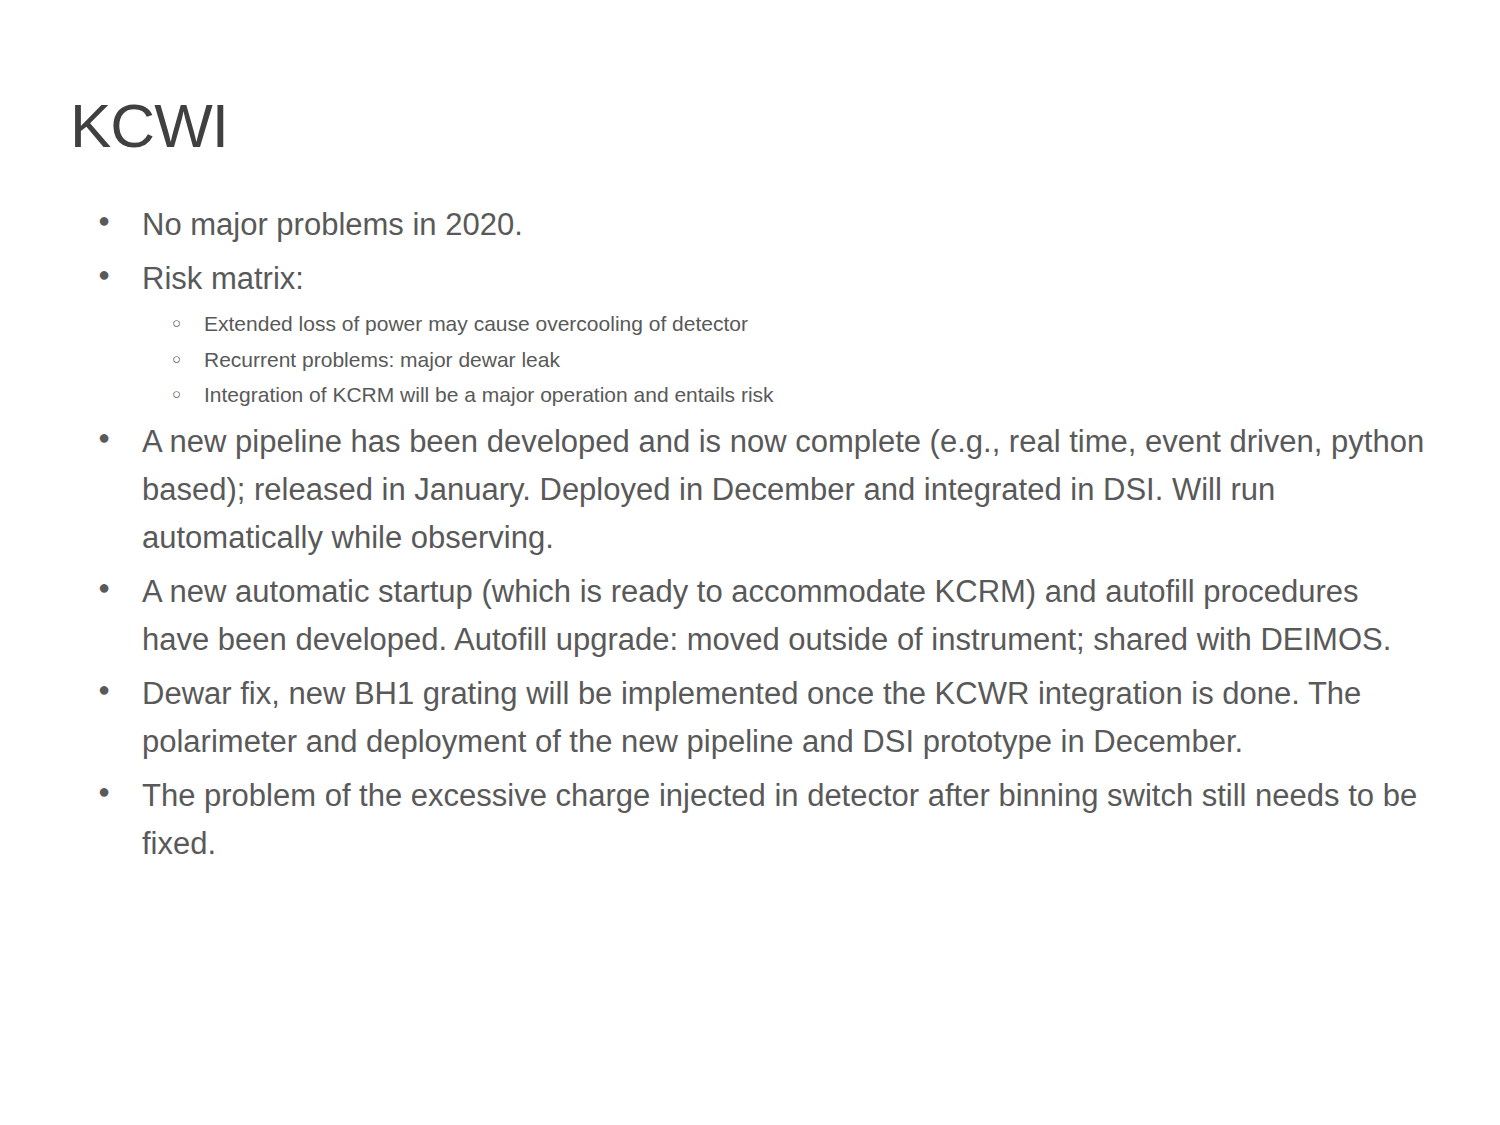KCWI
No major problems in 2020.
Risk matrix:
Extended loss of power may cause overcooling of detector
Recurrent problems: major dewar leak
Integration of KCRM will be a major operation and entails risk
A new pipeline has been developed and is now complete (e.g., real time, event driven, python based); released in January. Deployed in December and integrated in DSI. Will run automatically while observing.
A new automatic startup (which is ready to accommodate KCRM) and autofill procedures have been developed. Autofill upgrade: moved outside of instrument; shared with DEIMOS.
Dewar fix, new BH1 grating will be implemented once the KCWR integration is done. The polarimeter and deployment of the new pipeline and DSI prototype in December.
The problem of the excessive charge injected in detector after binning switch still needs to be fixed.